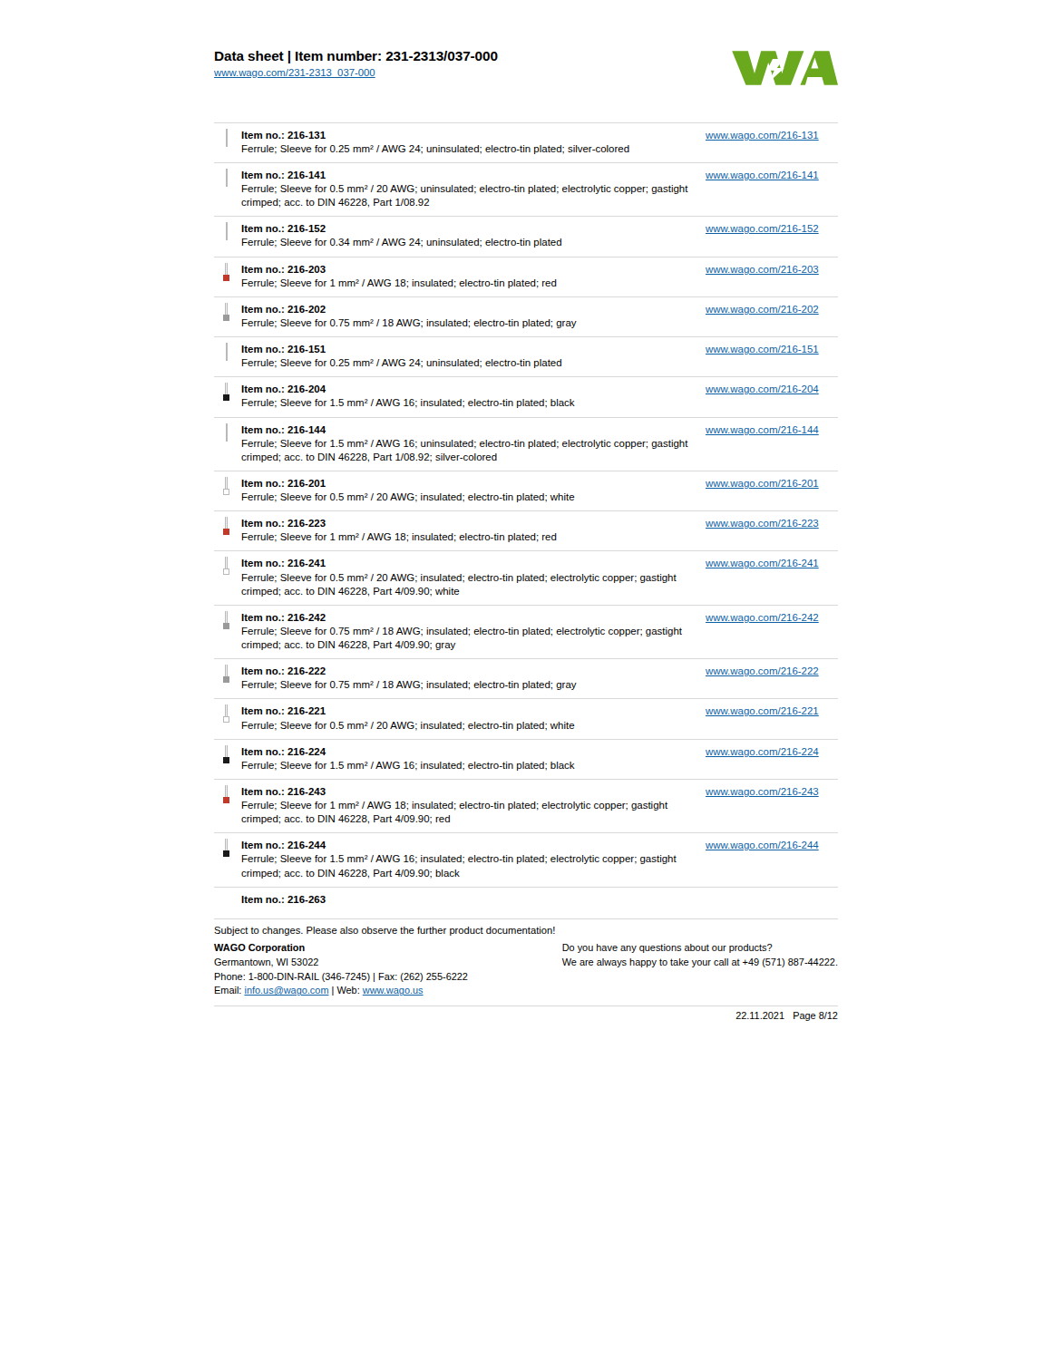Data sheet | Item number: 231-2313/037-000
www.wago.com/231-2313_037-000
| | Item no.: 216-131 Ferrule; Sleeve for 0.25 mm² / AWG 24; uninsulated; electro-tin plated; silver-colored | www.wago.com/216-131 |
| | Item no.: 216-141 Ferrule; Sleeve for 0.5 mm² / 20 AWG; uninsulated; electro-tin plated; electrolytic copper; gastight crimped; acc. to DIN 46228, Part 1/08.92 | www.wago.com/216-141 |
| | Item no.: 216-152 Ferrule; Sleeve for 0.34 mm² / AWG 24; uninsulated; electro-tin plated | www.wago.com/216-152 |
| | Item no.: 216-203 Ferrule; Sleeve for 1 mm² / AWG 18; insulated; electro-tin plated; red | www.wago.com/216-203 |
| | Item no.: 216-202 Ferrule; Sleeve for 0.75 mm² / 18 AWG; insulated; electro-tin plated; gray | www.wago.com/216-202 |
| | Item no.: 216-151 Ferrule; Sleeve for 0.25 mm² / AWG 24; uninsulated; electro-tin plated | www.wago.com/216-151 |
| | Item no.: 216-204 Ferrule; Sleeve for 1.5 mm² / AWG 16; insulated; electro-tin plated; black | www.wago.com/216-204 |
| | Item no.: 216-144 Ferrule; Sleeve for 1.5 mm² / AWG 16; uninsulated; electro-tin plated; electrolytic copper; gastight crimped; acc. to DIN 46228, Part 1/08.92; silver-colored | www.wago.com/216-144 |
| | Item no.: 216-201 Ferrule; Sleeve for 0.5 mm² / 20 AWG; insulated; electro-tin plated; white | www.wago.com/216-201 |
| | Item no.: 216-223 Ferrule; Sleeve for 1 mm² / AWG 18; insulated; electro-tin plated; red | www.wago.com/216-223 |
| | Item no.: 216-241 Ferrule; Sleeve for 0.5 mm² / 20 AWG; insulated; electro-tin plated; electrolytic copper; gastight crimped; acc. to DIN 46228, Part 4/09.90; white | www.wago.com/216-241 |
| | Item no.: 216-242 Ferrule; Sleeve for 0.75 mm² / 18 AWG; insulated; electro-tin plated; electrolytic copper; gastight crimped; acc. to DIN 46228, Part 4/09.90; gray | www.wago.com/216-242 |
| | Item no.: 216-222 Ferrule; Sleeve for 0.75 mm² / 18 AWG; insulated; electro-tin plated; gray | www.wago.com/216-222 |
| | Item no.: 216-221 Ferrule; Sleeve for 0.5 mm² / 20 AWG; insulated; electro-tin plated; white | www.wago.com/216-221 |
| | Item no.: 216-224 Ferrule; Sleeve for 1.5 mm² / AWG 16; insulated; electro-tin plated; black | www.wago.com/216-224 |
| | Item no.: 216-243 Ferrule; Sleeve for 1 mm² / AWG 18; insulated; electro-tin plated; electrolytic copper; gastight crimped; acc. to DIN 46228, Part 4/09.90; red | www.wago.com/216-243 |
| | Item no.: 216-244 Ferrule; Sleeve for 1.5 mm² / AWG 16; insulated; electro-tin plated; electrolytic copper; gastight crimped; acc. to DIN 46228, Part 4/09.90; black | www.wago.com/216-244 |
| | Item no.: 216-263 | |
Subject to changes. Please also observe the further product documentation!
WAGO Corporation
Germantown, WI 53022
Phone: 1-800-DIN-RAIL (346-7245) | Fax: (262) 255-6222
Email: info.us@wago.com | Web: www.wago.us
Do you have any questions about our products?
We are always happy to take your call at +49 (571) 887-44222.
22.11.2021 Page 8/12